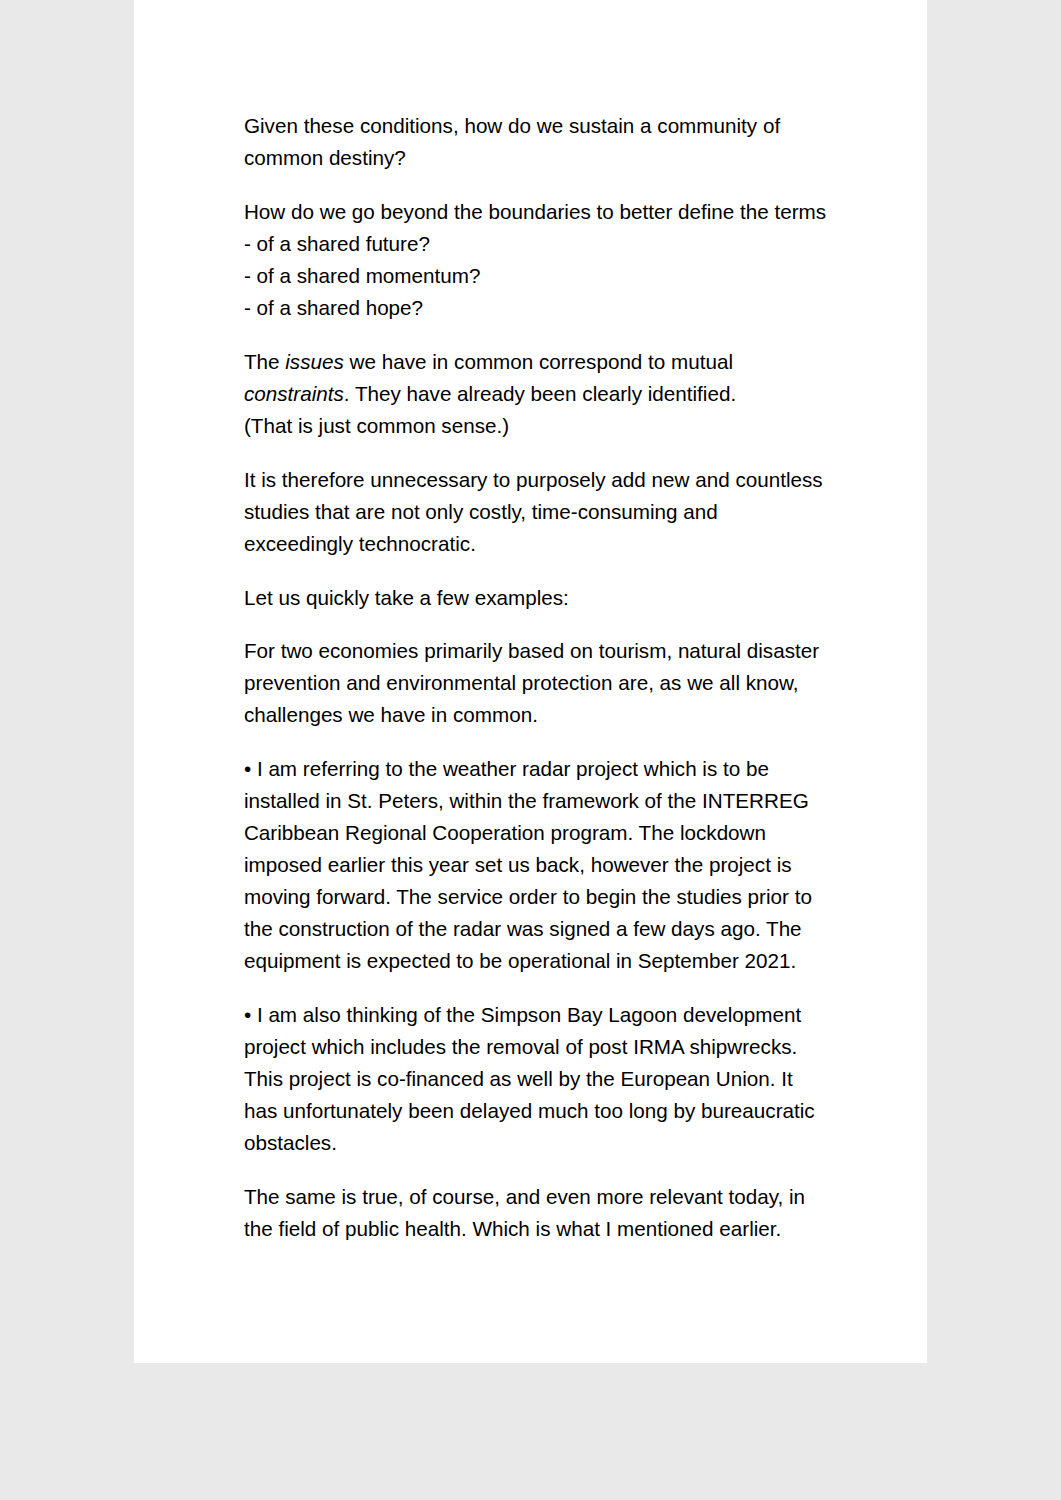Given these conditions, how do we sustain a community of common destiny?
How do we go beyond the boundaries to better define the terms
- of a shared future?
- of a shared momentum?
- of a shared hope?
The issues we have in common correspond to mutual constraints. They have already been clearly identified.
(That is just common sense.)
It is therefore unnecessary to purposely add new and countless studies that are not only costly, time-consuming and exceedingly technocratic.
Let us quickly take a few examples:
For two economies primarily based on tourism, natural disaster prevention and environmental protection are, as we all know, challenges we have in common.
• I am referring to the weather radar project which is to be installed in St. Peters, within the framework of the INTERREG Caribbean Regional Cooperation program. The lockdown imposed earlier this year set us back, however the project is moving forward. The service order to begin the studies prior to the construction of the radar was signed a few days ago. The equipment is expected to be operational in September 2021.
• I am also thinking of the Simpson Bay Lagoon development project which includes the removal of post IRMA shipwrecks. This project is co-financed as well by the European Union. It has unfortunately been delayed much too long by bureaucratic obstacles.
The same is true, of course, and even more relevant today, in the field of public health. Which is what I mentioned earlier.